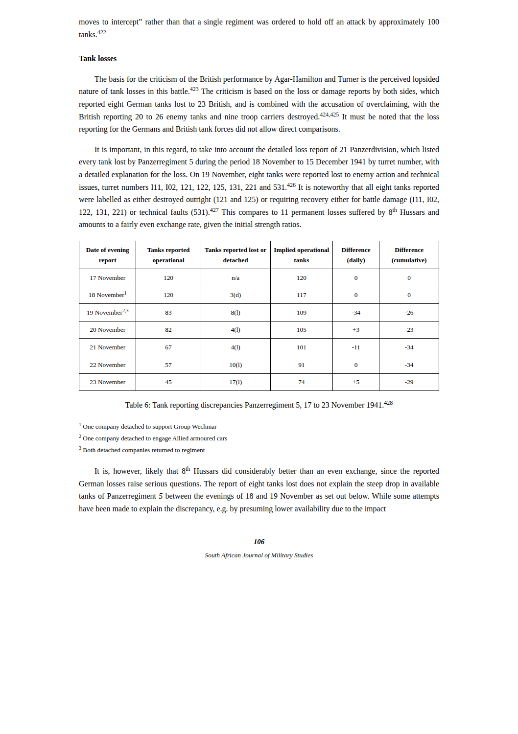moves to intercept” rather than that a single regiment was ordered to hold off an attack by approximately 100 tanks.422
Tank losses
The basis for the criticism of the British performance by Agar-Hamilton and Turner is the perceived lopsided nature of tank losses in this battle.423 The criticism is based on the loss or damage reports by both sides, which reported eight German tanks lost to 23 British, and is combined with the accusation of overclaiming, with the British reporting 20 to 26 enemy tanks and nine troop carriers destroyed.424,425 It must be noted that the loss reporting for the Germans and British tank forces did not allow direct comparisons.
It is important, in this regard, to take into account the detailed loss report of 21 Panzerdivision, which listed every tank lost by Panzerregiment 5 during the period 18 November to 15 December 1941 by turret number, with a detailed explanation for the loss. On 19 November, eight tanks were reported lost to enemy action and technical issues, turret numbers I11, I02, 121, 122, 125, 131, 221 and 531.426 It is noteworthy that all eight tanks reported were labelled as either destroyed outright (121 and 125) or requiring recovery either for battle damage (I11, I02, 122, 131, 221) or technical faults (531).427 This compares to 11 permanent losses suffered by 8th Hussars and amounts to a fairly even exchange rate, given the initial strength ratios.
Table 6: Tank reporting discrepancies Panzerregiment 5, 17 to 23 November 1941. 428
| Date of evening report | Tanks reported operational | Tanks reported lost or detached | Implied operational tanks | Difference (daily) | Difference (cumulative) |
| --- | --- | --- | --- | --- | --- |
| 17 November | 120 | n/a | 120 | 0 | 0 |
| 18 November 1 | 120 | 3(d) | 117 | 0 | 0 |
| 19 November 2,3 | 83 | 8(l) | 109 | -34 | -26 |
| 20 November | 82 | 4(l) | 105 | +3 | -23 |
| 21 November | 67 | 4(l) | 101 | -11 | -34 |
| 22 November | 57 | 10(l) | 91 | 0 | -34 |
| 23 November | 45 | 17(l) | 74 | +5 | -29 |
1 One company detached to support Group Wechmar
2 One company detached to engage Allied armoured cars
3 Both detached companies returned to regiment
It is, however, likely that 8th Hussars did considerably better than an even exchange, since the reported German losses raise serious questions. The report of eight tanks lost does not explain the steep drop in available tanks of Panzerregiment 5 between the evenings of 18 and 19 November as set out below. While some attempts have been made to explain the discrepancy, e.g. by presuming lower availability due to the impact
106
South African Journal of Military Studies